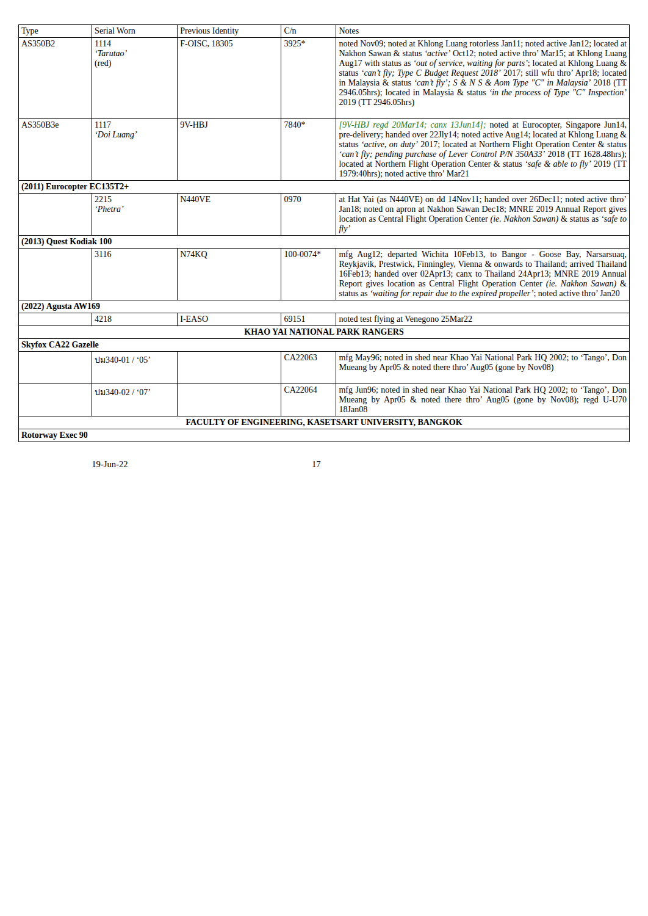| Type | Serial Worn | Previous Identity | C/n | Notes |
| --- | --- | --- | --- | --- |
| AS350B2 | 1114 ‘Tarutao’ (red) | F-OISC, 18305 | 3925* | noted Nov09; noted at Khlong Luang rotorless Jan11; noted active Jan12; located at Nakhon Sawan & status ‘active’ Oct12; noted active thro’ Mar15; at Khlong Luang Aug17 with status as ‘out of service, waiting for parts’ ; located at Khlong Luang & status ‘can’t fly; Type C Budget Request 2018’ 2017; still wfu thro’ Apr18; located in Malaysia & status ‘can’t fly’; S & N S & Aom Type "C" in Malaysia’ 2018 (TT 2946.05hrs); located in Malaysia & status ‘in the process of Type "C" Inspection’ 2019 (TT 2946.05hrs) |
| AS350B3e | 1117 ‘Doi Luang’ | 9V-HBJ | 7840* | [9V-HBJ regd 20Mar14; canx 13Jun14]; noted at Eurocopter, Singapore Jun14, pre-delivery; handed over 22Jly14; noted active Aug14; located at Khlong Luang & status ‘active, on duty’ 2017; located at Northern Flight Operation Center & status ‘can’t fly; pending purchase of Lever Control P/N 350A33’ 2018 (TT 1628.48hrs); located at Northern Flight Operation Center & status ‘safe & able to fly’ 2019 (TT 1979:40hrs); noted active thro’ Mar21 |
| (2011) Eurocopter EC135T2+ |
| | 2215 ‘Phetra’ | N440VE | 0970 | at Hat Yai (as N440VE) on dd 14Nov11; handed over 26Dec11; noted active thro’ Jan18; noted on apron at Nakhon Sawan Dec18; MNRE 2019 Annual Report gives location as Central Flight Operation Center (ie. Nakhon Sawan) & status as ‘safe to fly’ |
| (2013) Quest Kodiak 100 |
| | 3116 | N74KQ | 100-0074* | mfg Aug12; departed Wichita 10Feb13, to Bangor - Goose Bay, Narsarsuaq, Reykjavik, Prestwick, Finningley, Vienna & onwards to Thailand; arrived Thailand 16Feb13; handed over 02Apr13; canx to Thailand 24Apr13; MNRE 2019 Annual Report gives location as Central Flight Operation Center (ie. Nakhon Sawan) & status as ‘waiting for repair due to the expired propeller’ ; noted active thro’ Jan20 |
| (2022) Agusta AW169 |
| | 4218 | I-EASO | 69151 | noted test flying at Venegono 25Mar22 |
| KHAO YAI NATIONAL PARK RANGERS |
| Skyfox CA22 Gazelle |
| | ปม 340-01 / ‘05’ | | CA22063 | mfg May96; noted in shed near Khao Yai National Park HQ 2002; to ‘Tango’, Don Mueang by Apr05 & noted there thro’ Aug05 (gone by Nov08) |
| | ปม 340-02 / ‘07’ | | CA22064 | mfg Jun96; noted in shed near Khao Yai National Park HQ 2002; to ‘Tango’, Don Mueang by Apr05 & noted there thro’ Aug05 (gone by Nov08); regd U-U70 18Jan08 |
| FACULTY OF ENGINEERING, KASETSART UNIVERSITY, BANGKOK |
| Rotorway Exec 90 |
19-Jun-22 17